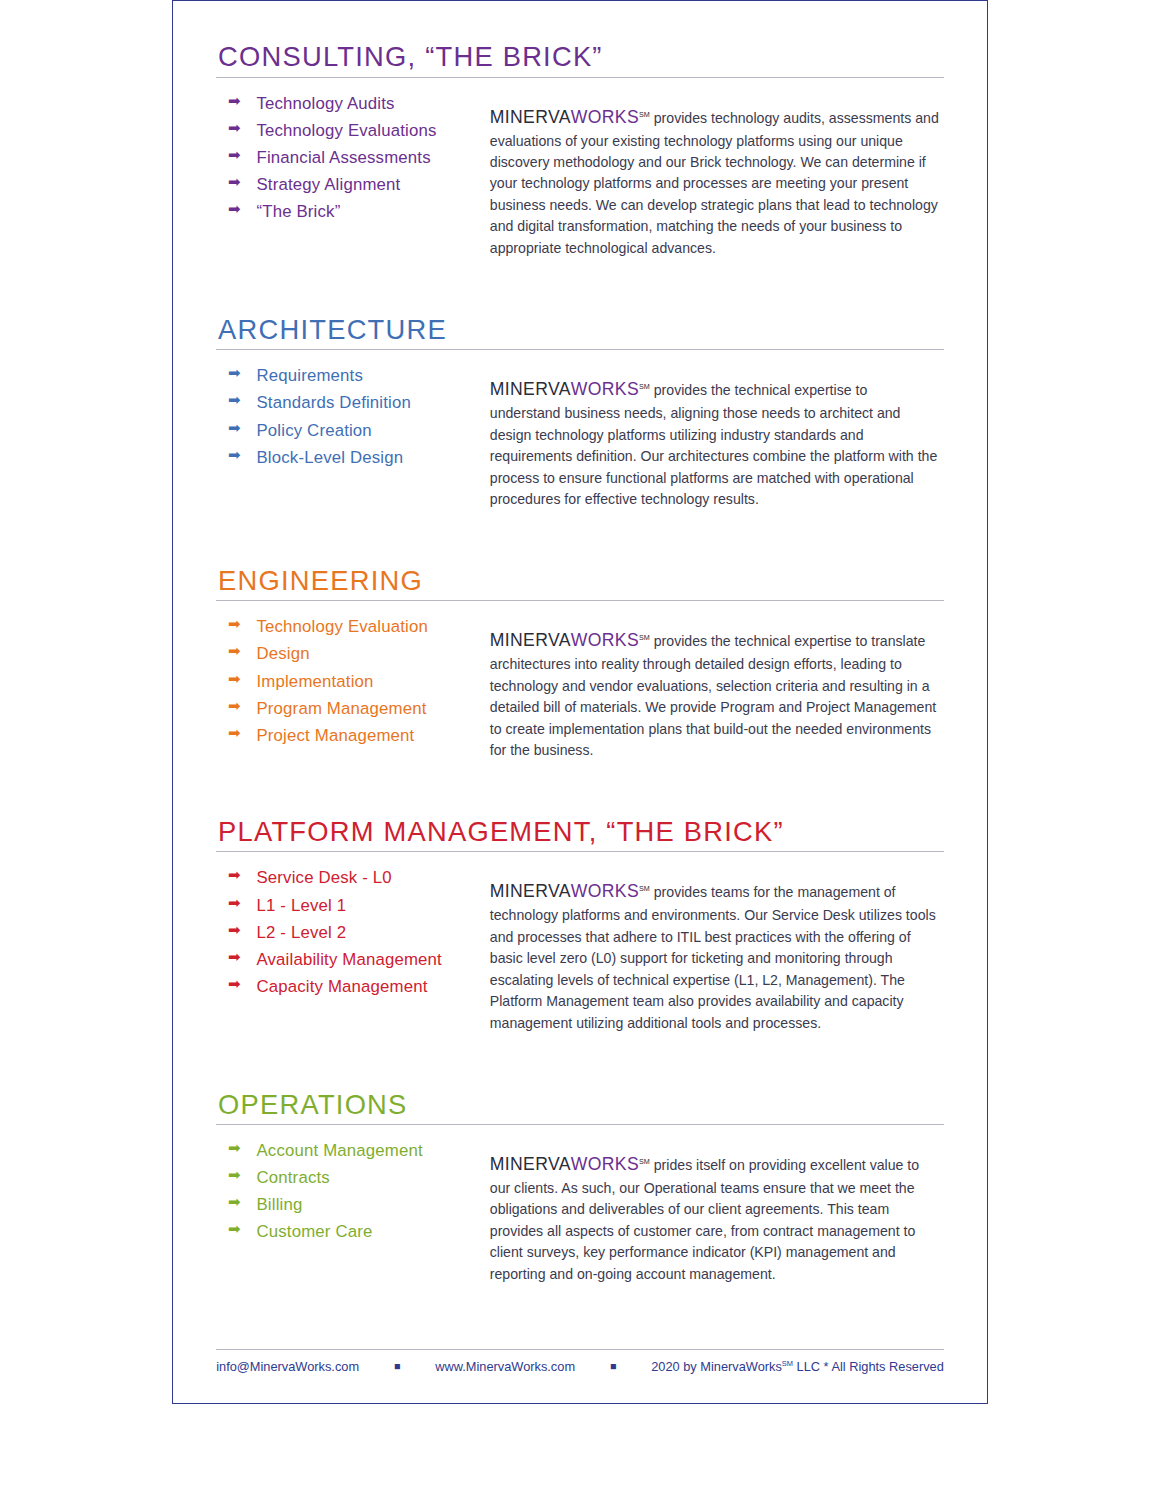Consulting, “The Brick”
Technology Audits
Technology Evaluations
Financial Assessments
Strategy Alignment
“The Brick”
MINERVA WORKSSM provides technology audits, assessments and evaluations of your existing technology platforms using our unique discovery methodology and our Brick technology. We can determine if your technology platforms and processes are meeting your present business needs. We can develop strategic plans that lead to technology and digital transformation, matching the needs of your business to appropriate technological advances.
Architecture
Requirements
Standards Definition
Policy Creation
Block-Level Design
MINERVA WORKSSM provides the technical expertise to understand business needs, aligning those needs to architect and design technology platforms utilizing industry standards and requirements definition. Our architectures combine the platform with the process to ensure functional platforms are matched with operational procedures for effective technology results.
Engineering
Technology Evaluation
Design
Implementation
Program Management
Project Management
MINERVA WORKSSM provides the technical expertise to translate architectures into reality through detailed design efforts, leading to technology and vendor evaluations, selection criteria and resulting in a detailed bill of materials. We provide Program and Project Management to create implementation plans that build-out the needed environments for the business.
Platform Management, “The Brick”
Service Desk - L0
L1 - Level 1
L2 - Level 2
Availability Management
Capacity Management
MINERVA WORKSSM provides teams for the management of technology platforms and environments. Our Service Desk utilizes tools and processes that adhere to ITIL best practices with the offering of basic level zero (L0) support for ticketing and monitoring through escalating levels of technical expertise (L1, L2, Management). The Platform Management team also provides availability and capacity management utilizing additional tools and processes.
Operations
Account Management
Contracts
Billing
Customer Care
MINERVA WORKSSM prides itself on providing excellent value to our clients. As such, our Operational teams ensure that we meet the obligations and deliverables of our client agreements. This team provides all aspects of customer care, from contract management to client surveys, key performance indicator (KPI) management and reporting and on-going account management.
info@MinervaWorks.com ■ www.MinervaWorks.com ■ 2020 by MinervaWorksSM LLC * All Rights Reserved